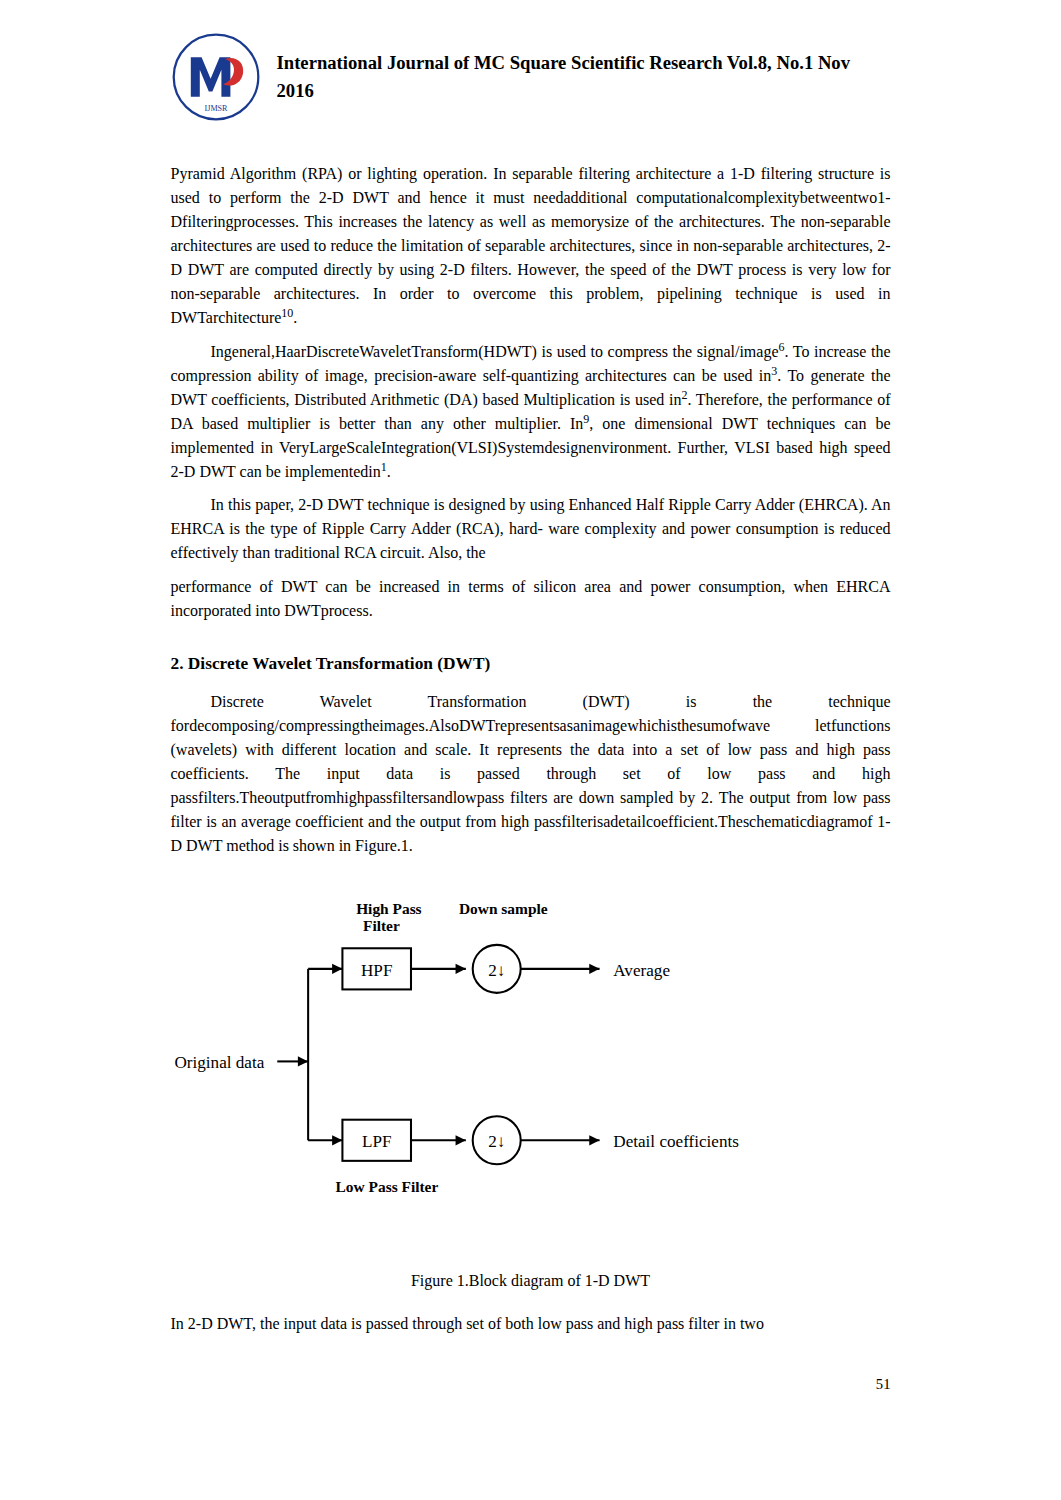IJMSR
International Journal of MC Square Scientific Research Vol.8, No.1 Nov 2016
Pyramid Algorithm (RPA) or lighting operation. In separable filtering architecture a 1-D filtering structure is used to perform the 2-D DWT and hence it must needadditional computationalcomplexitybetweentwo1-Dfilteringprocesses. This increases the latency as well as memorysize of the architectures. The non-separable architectures are used to reduce the limitation of separable architectures, since in non-separable architectures, 2-D DWT are computed directly by using 2-D filters. However, the speed of the DWT process is very low for non-separable architectures. In order to overcome this problem, pipelining technique is used in DWTarchitecture10.
Ingeneral,HaarDiscreteWaveletTransform(HDWT) is used to compress the signal/image6. To increase the compression ability of image, precision-aware self-quantizing architectures can be used in3. To generate the DWT coefficients, Distributed Arithmetic (DA) based Multiplication is used in2. Therefore, the performance of DA based multiplier is better than any other multiplier. In9, one dimensional DWT techniques can be implemented in VeryLargeScaleIntegration(VLSI)Systemdesignenvironment. Further, VLSI based high speed 2-D DWT can be implementedin1.
In this paper, 2-D DWT technique is designed by using Enhanced Half Ripple Carry Adder (EHRCA). An EHRCA is the type of Ripple Carry Adder (RCA), hard- ware complexity and power consumption is reduced effectively than traditional RCA circuit. Also, the
performance of DWT can be increased in terms of silicon area and power consumption, when EHRCA incorporated into DWTprocess.
2. Discrete Wavelet Transformation (DWT)
Discrete Wavelet Transformation (DWT) is the technique fordecomposing/compressingtheimages.AlsoDWTrepresentsasanimagewhichisthesumofwave letfunctions (wavelets) with different location and scale. It represents the data into a set of low pass and high pass coefficients. The input data is passed through set of low pass and high passfilters.Theoutputfromhighpassfiltersandlowpass filters are down sampled by 2. The output from low pass filter is an average coefficient and the output from high passfilterisadetailcoefficient.Theschematicdiagramof 1-D DWT method is shown in Figure.1.
High Pass Filter Down sample HPF 2↓ Average Original data LPF 2↓ Detail coefficients Low Pass Filter
Figure 1.Block diagram of 1-D DWT
In 2-D DWT, the input data is passed through set of both low pass and high pass filter in two
51